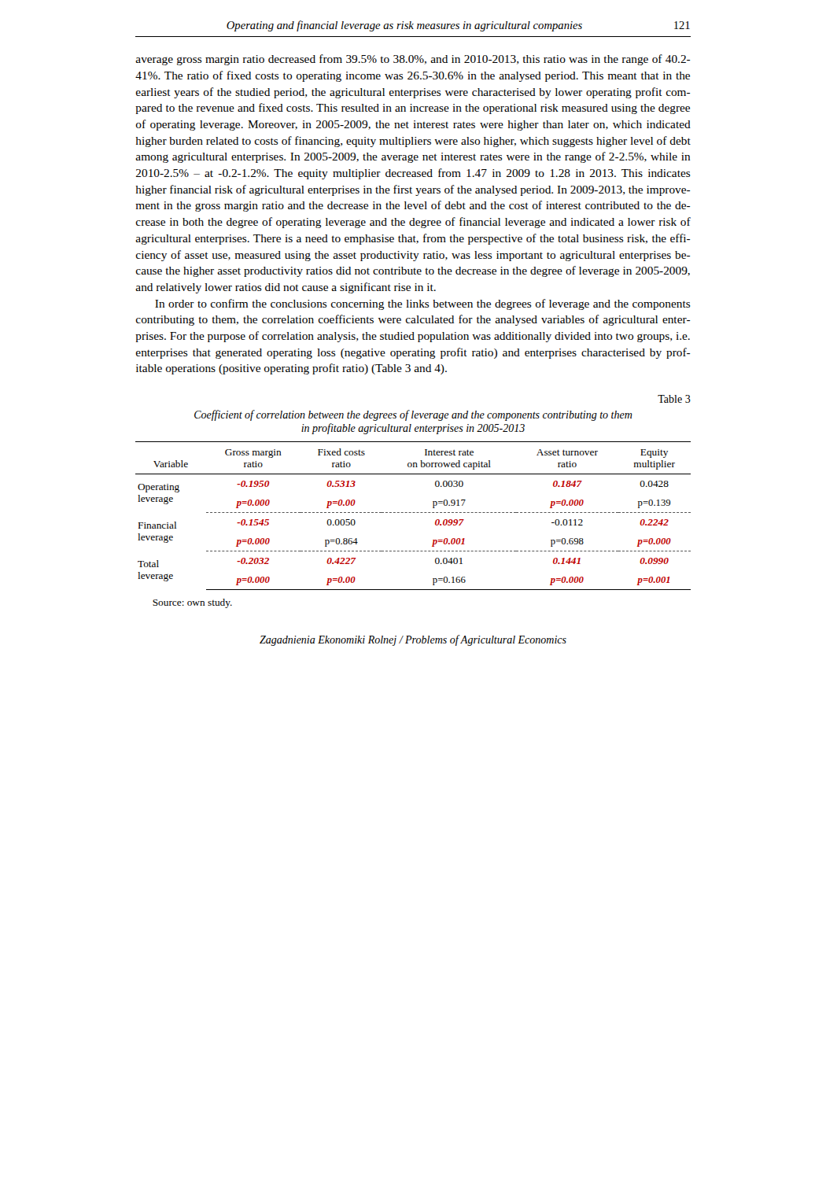Operating and financial leverage as risk measures in agricultural companies 121
average gross margin ratio decreased from 39.5% to 38.0%, and in 2010-2013, this ratio was in the range of 40.2-41%. The ratio of fixed costs to operating income was 26.5-30.6% in the analysed period. This meant that in the earliest years of the studied period, the agricultural enterprises were characterised by lower operating profit compared to the revenue and fixed costs. This resulted in an increase in the operational risk measured using the degree of operating leverage. Moreover, in 2005-2009, the net interest rates were higher than later on, which indicated higher burden related to costs of financing, equity multipliers were also higher, which suggests higher level of debt among agricultural enterprises. In 2005-2009, the average net interest rates were in the range of 2-2.5%, while in 2010-2.5% – at -0.2-1.2%. The equity multiplier decreased from 1.47 in 2009 to 1.28 in 2013. This indicates higher financial risk of agricultural enterprises in the first years of the analysed period. In 2009-2013, the improvement in the gross margin ratio and the decrease in the level of debt and the cost of interest contributed to the decrease in both the degree of operating leverage and the degree of financial leverage and indicated a lower risk of agricultural enterprises. There is a need to emphasise that, from the perspective of the total business risk, the efficiency of asset use, measured using the asset productivity ratio, was less important to agricultural enterprises because the higher asset productivity ratios did not contribute to the decrease in the degree of leverage in 2005-2009, and relatively lower ratios did not cause a significant rise in it.
In order to confirm the conclusions concerning the links between the degrees of leverage and the components contributing to them, the correlation coefficients were calculated for the analysed variables of agricultural enterprises. For the purpose of correlation analysis, the studied population was additionally divided into two groups, i.e. enterprises that generated operating loss (negative operating profit ratio) and enterprises characterised by profitable operations (positive operating profit ratio) (Table 3 and 4).
Table 3
Coefficient of correlation between the degrees of leverage and the components contributing to them in profitable agricultural enterprises in 2005-2013
| Variable | Gross margin ratio | Fixed costs ratio | Interest rate on borrowed capital | Asset turnover ratio | Equity multiplier |
| --- | --- | --- | --- | --- | --- |
| Operating leverage | -0.1950 | 0.5313 | 0.0030 | 0.1847 | 0.0428 |
| p=0.000 | p=0.00 | p=0.917 | p=0.000 | p=0.139 |
| Financial leverage | -0.1545 | 0.0050 | 0.0997 | -0.0112 | 0.2242 |
| p=0.000 | p=0.864 | p=0.001 | p=0.698 | p=0.000 |
| Total leverage | -0.2032 | 0.4227 | 0.0401 | 0.1441 | 0.0990 |
| p=0.000 | p=0.00 | p=0.166 | p=0.000 | p=0.001 |
Source: own study.
Zagadnienia Ekonomiki Rolnej / Problems of Agricultural Economics